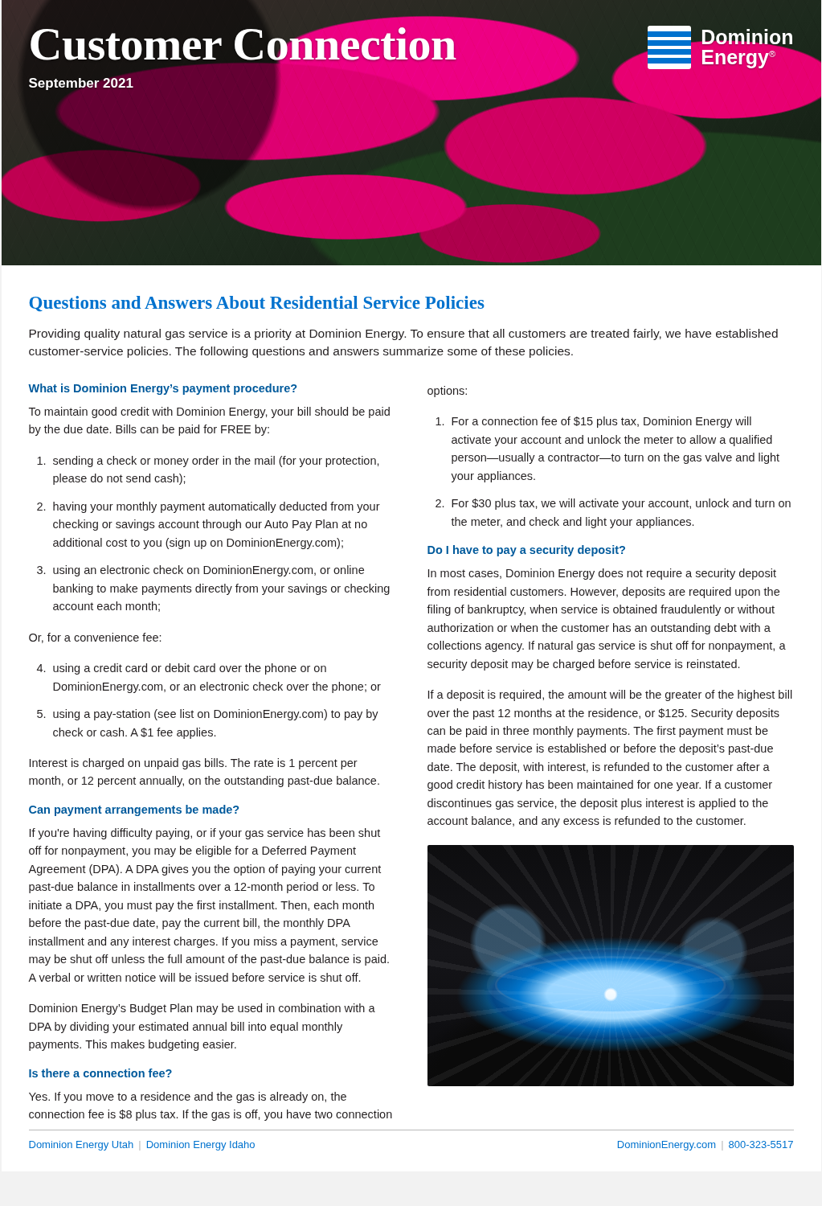Customer Connection
September 2021
Dominion
Energy®
Questions and Answers About Residential Service Policies
Providing quality natural gas service is a priority at Dominion Energy. To ensure that all customers are treated fairly, we have established customer-service policies. The following questions and answers summarize some of these policies.
What is Dominion Energy’s payment procedure?
To maintain good credit with Dominion Energy, your bill should be paid by the due date. Bills can be paid for FREE by:
sending a check or money order in the mail (for your protection, please do not send cash);
having your monthly payment automatically deducted from your checking or savings account through our Auto Pay Plan at no additional cost to you (sign up on DominionEnergy.com);
using an electronic check on DominionEnergy.com, or online banking to make payments directly from your savings or checking account each month;
Or, for a convenience fee:
using a credit card or debit card over the phone or on DominionEnergy.com, or an electronic check over the phone; or
using a pay-station (see list on DominionEnergy.com) to pay by check or cash. A $1 fee applies.
Interest is charged on unpaid gas bills. The rate is 1 percent per month, or 12 percent annually, on the outstanding past-due balance.
Can payment arrangements be made?
If you're having difficulty paying, or if your gas service has been shut off for nonpayment, you may be eligible for a Deferred Payment Agreement (DPA). A DPA gives you the option of paying your current past-due balance in installments over a 12-month period or less. To initiate a DPA, you must pay the first installment. Then, each month before the past-due date, pay the current bill, the monthly DPA installment and any interest charges. If you miss a payment, service may be shut off unless the full amount of the past-due balance is paid. A verbal or written notice will be issued before service is shut off.
Dominion Energy’s Budget Plan may be used in combination with a DPA by dividing your estimated annual bill into equal monthly payments. This makes budgeting easier.
Is there a connection fee?
Yes. If you move to a residence and the gas is already on, the connection fee is $8 plus tax. If the gas is off, you have two connection options:
For a connection fee of $15 plus tax, Dominion Energy will activate your account and unlock the meter to allow a qualified person—usually a contractor—to turn on the gas valve and light your appliances.
For $30 plus tax, we will activate your account, unlock and turn on the meter, and check and light your appliances.
Do I have to pay a security deposit?
In most cases, Dominion Energy does not require a security deposit from residential customers. However, deposits are required upon the filing of bankruptcy, when service is obtained fraudulently or without authorization or when the customer has an outstanding debt with a collections agency. If natural gas service is shut off for nonpayment, a security deposit may be charged before service is reinstated.
If a deposit is required, the amount will be the greater of the highest bill over the past 12 months at the residence, or $125. Security deposits can be paid in three monthly payments. The first payment must be made before service is established or before the deposit’s past-due date. The deposit, with interest, is refunded to the customer after a good credit history has been maintained for one year. If a customer discontinues gas service, the deposit plus interest is applied to the account balance, and any excess is refunded to the customer.
Dominion Energy Utah|Dominion Energy Idaho
DominionEnergy.com|800-323-5517